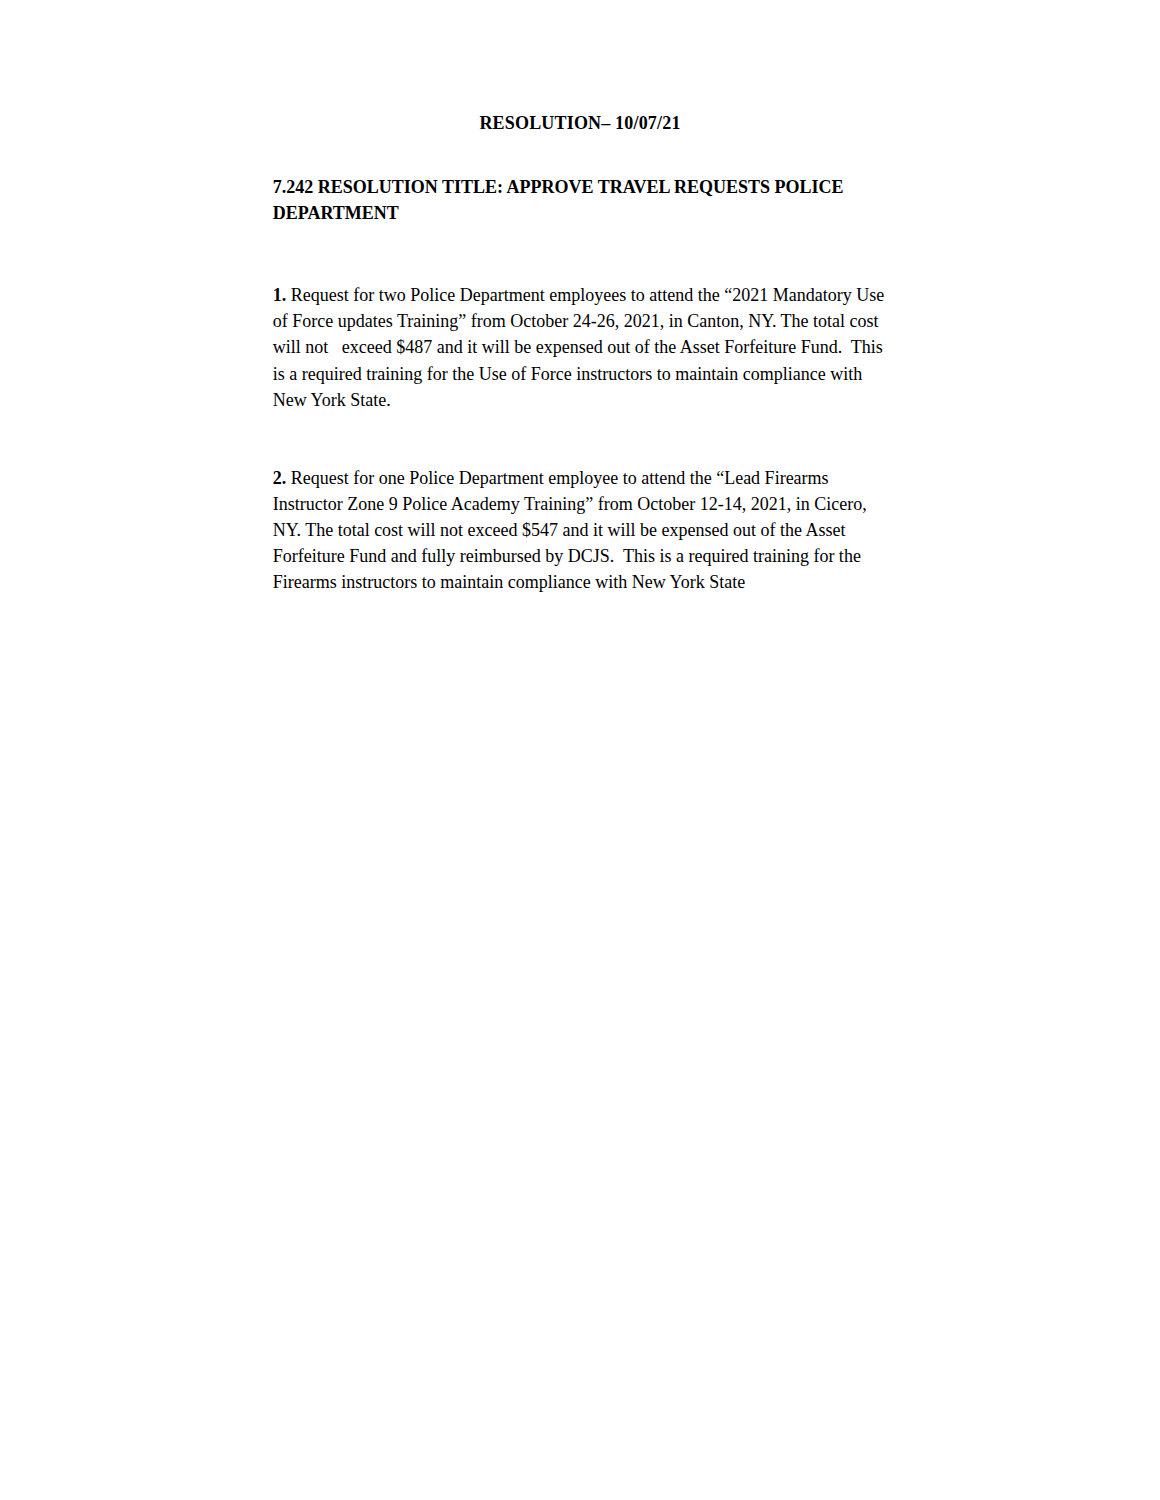RESOLUTION– 10/07/21
7.242 RESOLUTION TITLE: APPROVE TRAVEL REQUESTS POLICE DEPARTMENT
1. Request for two Police Department employees to attend the “2021 Mandatory Use of Force updates Training” from October 24-26, 2021, in Canton, NY. The total cost will not exceed $487 and it will be expensed out of the Asset Forfeiture Fund. This is a required training for the Use of Force instructors to maintain compliance with New York State.
2. Request for one Police Department employee to attend the “Lead Firearms Instructor Zone 9 Police Academy Training” from October 12-14, 2021, in Cicero, NY. The total cost will not exceed $547 and it will be expensed out of the Asset Forfeiture Fund and fully reimbursed by DCJS. This is a required training for the Firearms instructors to maintain compliance with New York State